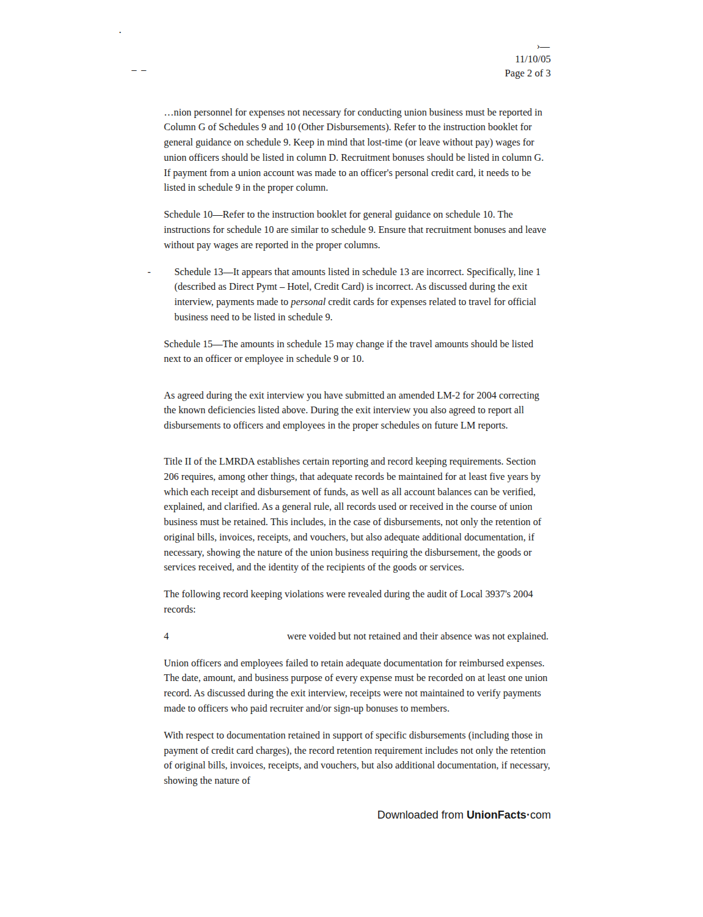.
›— _ _ 11/10/05
Page 2 of 3
…nion personnel for expenses not necessary for conducting union business must be reported in Column G of Schedules 9 and 10 (Other Disbursements). Refer to the instruction booklet for general guidance on schedule 9. Keep in mind that lost-time (or leave without pay) wages for union officers should be listed in column D. Recruitment bonuses should be listed in column G. If payment from a union account was made to an officer's personal credit card, it needs to be listed in schedule 9 in the proper column.
Schedule 10—Refer to the instruction booklet for general guidance on schedule 10. The instructions for schedule 10 are similar to schedule 9. Ensure that recruitment bonuses and leave without pay wages are reported in the proper columns.
- Schedule 13—It appears that amounts listed in schedule 13 are incorrect. Specifically, line 1 (described as Direct Pymt – Hotel, Credit Card) is incorrect. As discussed during the exit interview, payments made to personal credit cards for expenses related to travel for official business need to be listed in schedule 9.
Schedule 15—The amounts in schedule 15 may change if the travel amounts should be listed next to an officer or employee in schedule 9 or 10.
As agreed during the exit interview you have submitted an amended LM-2 for 2004 correcting the known deficiencies listed above. During the exit interview you also agreed to report all disbursements to officers and employees in the proper schedules on future LM reports.
Title II of the LMRDA establishes certain reporting and record keeping requirements. Section 206 requires, among other things, that adequate records be maintained for at least five years by which each receipt and disbursement of funds, as well as all account balances can be verified, explained, and clarified. As a general rule, all records used or received in the course of union business must be retained. This includes, in the case of disbursements, not only the retention of original bills, invoices, receipts, and vouchers, but also adequate additional documentation, if necessary, showing the nature of the union business requiring the disbursement, the goods or services received, and the identity of the recipients of the goods or services.
The following record keeping violations were revealed during the audit of Local 3937's 2004 records:
4were voided but not retained and their absence was not explained.
Union officers and employees failed to retain adequate documentation for reimbursed expenses. The date, amount, and business purpose of every expense must be recorded on at least one union record. As discussed during the exit interview, receipts were not maintained to verify payments made to officers who paid recruiter and/or sign-up bonuses to members.
With respect to documentation retained in support of specific disbursements (including those in payment of credit card charges), the record retention requirement includes not only the retention of original bills, invoices, receipts, and vouchers, but also additional documentation, if necessary, showing the nature of
Downloaded from UnionFacts·com